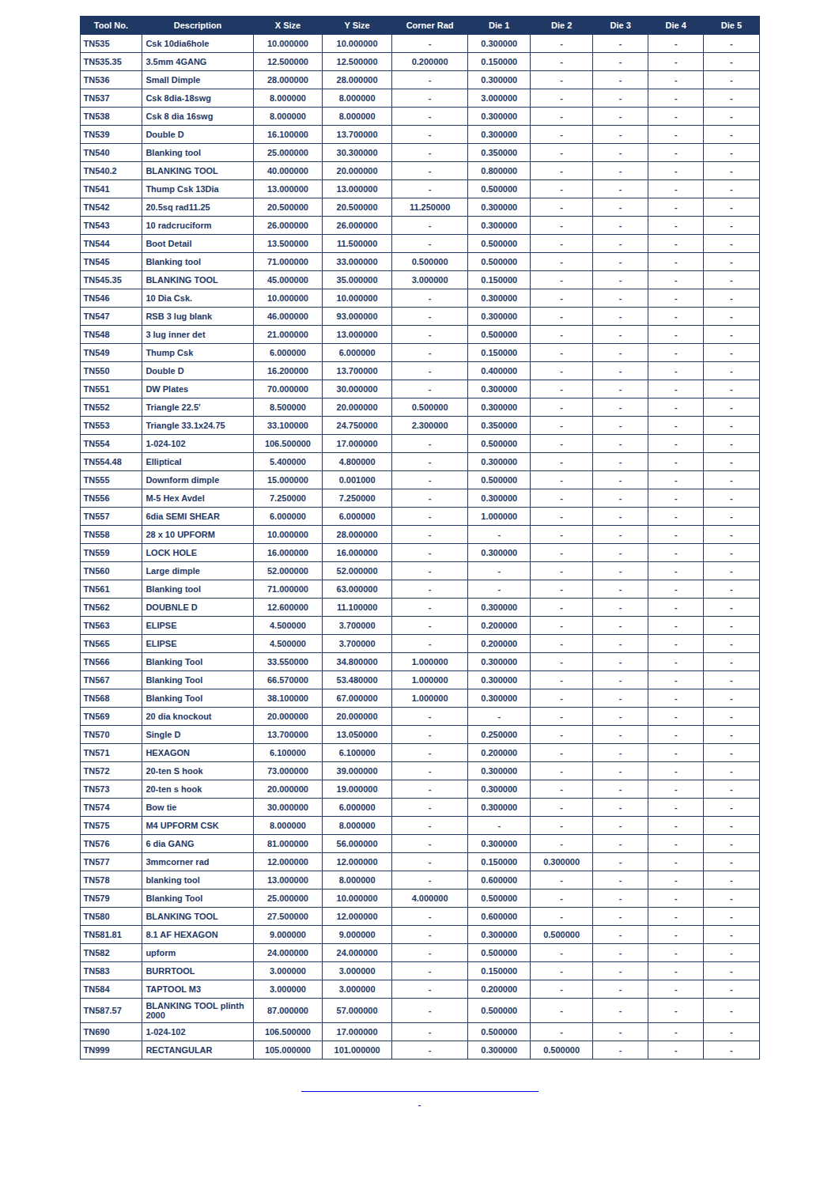| Tool No. | Description | X Size | Y Size | Corner Rad | Die 1 | Die 2 | Die 3 | Die 4 | Die 5 |
| --- | --- | --- | --- | --- | --- | --- | --- | --- | --- |
| TN535 | Csk 10dia6hole | 10.000000 | 10.000000 | - | 0.300000 | - | - | - | - |
| TN535.35 | 3.5mm 4GANG | 12.500000 | 12.500000 | 0.200000 | 0.150000 | - | - | - | - |
| TN536 | Small Dimple | 28.000000 | 28.000000 | - | 0.300000 | - | - | - | - |
| TN537 | Csk 8dia-18swg | 8.000000 | 8.000000 | - | 3.000000 | - | - | - | - |
| TN538 | Csk 8 dia 16swg | 8.000000 | 8.000000 | - | 0.300000 | - | - | - | - |
| TN539 | Double D | 16.100000 | 13.700000 | - | 0.300000 | - | - | - | - |
| TN540 | Blanking tool | 25.000000 | 30.300000 | - | 0.350000 | - | - | - | - |
| TN540.2 | BLANKING TOOL | 40.000000 | 20.000000 | - | 0.800000 | - | - | - | - |
| TN541 | Thump Csk 13Dia | 13.000000 | 13.000000 | - | 0.500000 | - | - | - | - |
| TN542 | 20.5sq rad11.25 | 20.500000 | 20.500000 | 11.250000 | 0.300000 | - | - | - | - |
| TN543 | 10 radcruciform | 26.000000 | 26.000000 | - | 0.300000 | - | - | - | - |
| TN544 | Boot Detail | 13.500000 | 11.500000 | - | 0.500000 | - | - | - | - |
| TN545 | Blanking tool | 71.000000 | 33.000000 | 0.500000 | 0.500000 | - | - | - | - |
| TN545.35 | BLANKING TOOL | 45.000000 | 35.000000 | 3.000000 | 0.150000 | - | - | - | - |
| TN546 | 10 Dia Csk. | 10.000000 | 10.000000 | - | 0.300000 | - | - | - | - |
| TN547 | RSB 3 lug blank | 46.000000 | 93.000000 | - | 0.300000 | - | - | - | - |
| TN548 | 3 lug inner det | 21.000000 | 13.000000 | - | 0.500000 | - | - | - | - |
| TN549 | Thump Csk | 6.000000 | 6.000000 | - | 0.150000 | - | - | - | - |
| TN550 | Double D | 16.200000 | 13.700000 | - | 0.400000 | - | - | - | - |
| TN551 | DW Plates | 70.000000 | 30.000000 | - | 0.300000 | - | - | - | - |
| TN552 | Triangle 22.5' | 8.500000 | 20.000000 | 0.500000 | 0.300000 | - | - | - | - |
| TN553 | Triangle 33.1x24.75 | 33.100000 | 24.750000 | 2.300000 | 0.350000 | - | - | - | - |
| TN554 | 1-024-102 | 106.500000 | 17.000000 | - | 0.500000 | - | - | - | - |
| TN554.48 | Elliptical | 5.400000 | 4.800000 | - | 0.300000 | - | - | - | - |
| TN555 | Downform dimple | 15.000000 | 0.001000 | - | 0.500000 | - | - | - | - |
| TN556 | M-5 Hex Avdel | 7.250000 | 7.250000 | - | 0.300000 | - | - | - | - |
| TN557 | 6dia SEMI SHEAR | 6.000000 | 6.000000 | - | 1.000000 | - | - | - | - |
| TN558 | 28 x 10 UPFORM | 10.000000 | 28.000000 | - | - | - | - | - | - |
| TN559 | LOCK HOLE | 16.000000 | 16.000000 | - | 0.300000 | - | - | - | - |
| TN560 | Large dimple | 52.000000 | 52.000000 | - | - | - | - | - | - |
| TN561 | Blanking tool | 71.000000 | 63.000000 | - | - | - | - | - | - |
| TN562 | DOUBNLE D | 12.600000 | 11.100000 | - | 0.300000 | - | - | - | - |
| TN563 | ELIPSE | 4.500000 | 3.700000 | - | 0.200000 | - | - | - | - |
| TN565 | ELIPSE | 4.500000 | 3.700000 | - | 0.200000 | - | - | - | - |
| TN566 | Blanking Tool | 33.550000 | 34.800000 | 1.000000 | 0.300000 | - | - | - | - |
| TN567 | Blanking Tool | 66.570000 | 53.480000 | 1.000000 | 0.300000 | - | - | - | - |
| TN568 | Blanking Tool | 38.100000 | 67.000000 | 1.000000 | 0.300000 | - | - | - | - |
| TN569 | 20 dia knockout | 20.000000 | 20.000000 | - | - | - | - | - | - |
| TN570 | Single D | 13.700000 | 13.050000 | - | 0.250000 | - | - | - | - |
| TN571 | HEXAGON | 6.100000 | 6.100000 | - | 0.200000 | - | - | - | - |
| TN572 | 20-ten S hook | 73.000000 | 39.000000 | - | 0.300000 | - | - | - | - |
| TN573 | 20-ten s hook | 20.000000 | 19.000000 | - | 0.300000 | - | - | - | - |
| TN574 | Bow tie | 30.000000 | 6.000000 | - | 0.300000 | - | - | - | - |
| TN575 | M4 UPFORM CSK | 8.000000 | 8.000000 | - | - | - | - | - | - |
| TN576 | 6 dia GANG | 81.000000 | 56.000000 | - | 0.300000 | - | - | - | - |
| TN577 | 3mmcorner rad | 12.000000 | 12.000000 | - | 0.150000 | 0.300000 | - | - | - |
| TN578 | blanking tool | 13.000000 | 8.000000 | - | 0.600000 | - | - | - | - |
| TN579 | Blanking Tool | 25.000000 | 10.000000 | 4.000000 | 0.500000 | - | - | - | - |
| TN580 | BLANKING TOOL | 27.500000 | 12.000000 | - | 0.600000 | - | - | - | - |
| TN581.81 | 8.1 AF HEXAGON | 9.000000 | 9.000000 | - | 0.300000 | 0.500000 | - | - | - |
| TN582 | upform | 24.000000 | 24.000000 | - | 0.500000 | - | - | - | - |
| TN583 | BURRTOOL | 3.000000 | 3.000000 | - | 0.150000 | - | - | - | - |
| TN584 | TAPTOOL M3 | 3.000000 | 3.000000 | - | 0.200000 | - | - | - | - |
| TN587.57 | BLANKING TOOL plinth 2000 | 87.000000 | 57.000000 | - | 0.500000 | - | - | - | - |
| TN690 | 1-024-102 | 106.500000 | 17.000000 | - | 0.500000 | - | - | - | - |
| TN999 | RECTANGULAR | 105.000000 | 101.000000 | - | 0.300000 | 0.500000 | - | - | - |